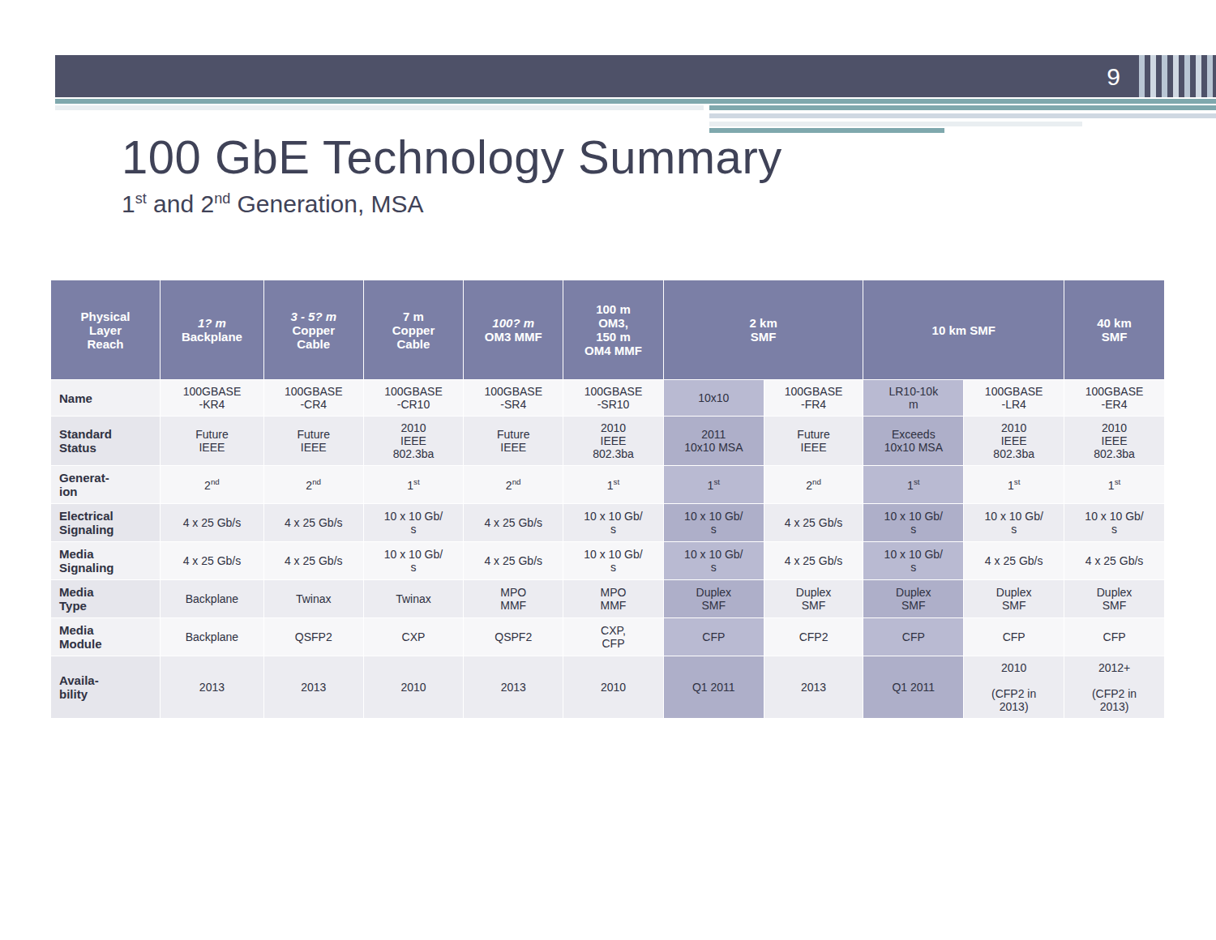9
100 GbE Technology Summary
1st and 2nd Generation, MSA
| Physical Layer Reach | 1? m Backplane | 3 - 5? m Copper Cable | 7 m Copper Cable | 100? m OM3 MMF | 100 m OM3, 150 m OM4 MMF | 2 km SMF | 10 km SMF | 40 km SMF |
| --- | --- | --- | --- | --- | --- | --- | --- | --- |
| Name | 100GBASE -KR4 | 100GBASE -CR4 | 100GBASE -CR10 | 100GBASE -SR4 | 100GBASE -SR10 | 10x10 | 100GBASE -FR4 | LR10-10k m | 100GBASE -LR4 | 100GBASE -ER4 |
| Standard Status | Future IEEE | Future IEEE | 2010 IEEE 802.3ba | Future IEEE | 2010 IEEE 802.3ba | 2011 10x10 MSA | Future IEEE | Exceeds 10x10 MSA | 2010 IEEE 802.3ba | 2010 IEEE 802.3ba |
| Generat- ion | 2 nd | 2 nd | 1 st | 2 nd | 1 st | 1 st | 2 nd | 1 st | 1 st | 1 st |
| Electrical Signaling | 4 x 25 Gb/s | 4 x 25 Gb/s | 10 x 10 Gb/ s | 4 x 25 Gb/s | 10 x 10 Gb/ s | 10 x 10 Gb/ s | 4 x 25 Gb/s | 10 x 10 Gb/ s | 10 x 10 Gb/ s | 10 x 10 Gb/ s |
| Media Signaling | 4 x 25 Gb/s | 4 x 25 Gb/s | 10 x 10 Gb/ s | 4 x 25 Gb/s | 10 x 10 Gb/ s | 10 x 10 Gb/ s | 4 x 25 Gb/s | 10 x 10 Gb/ s | 4 x 25 Gb/s | 4 x 25 Gb/s |
| Media Type | Backplane | Twinax | Twinax | MPO MMF | MPO MMF | Duplex SMF | Duplex SMF | Duplex SMF | Duplex SMF | Duplex SMF |
| Media Module | Backplane | QSFP2 | CXP | QSPF2 | CXP, CFP | CFP | CFP2 | CFP | CFP | CFP |
| Availa- bility | 2013 | 2013 | 2010 | 2013 | 2010 | Q1 2011 | 2013 | Q1 2011 | 2010 (CFP2 in 2013) | 2012+ (CFP2 in 2013) |